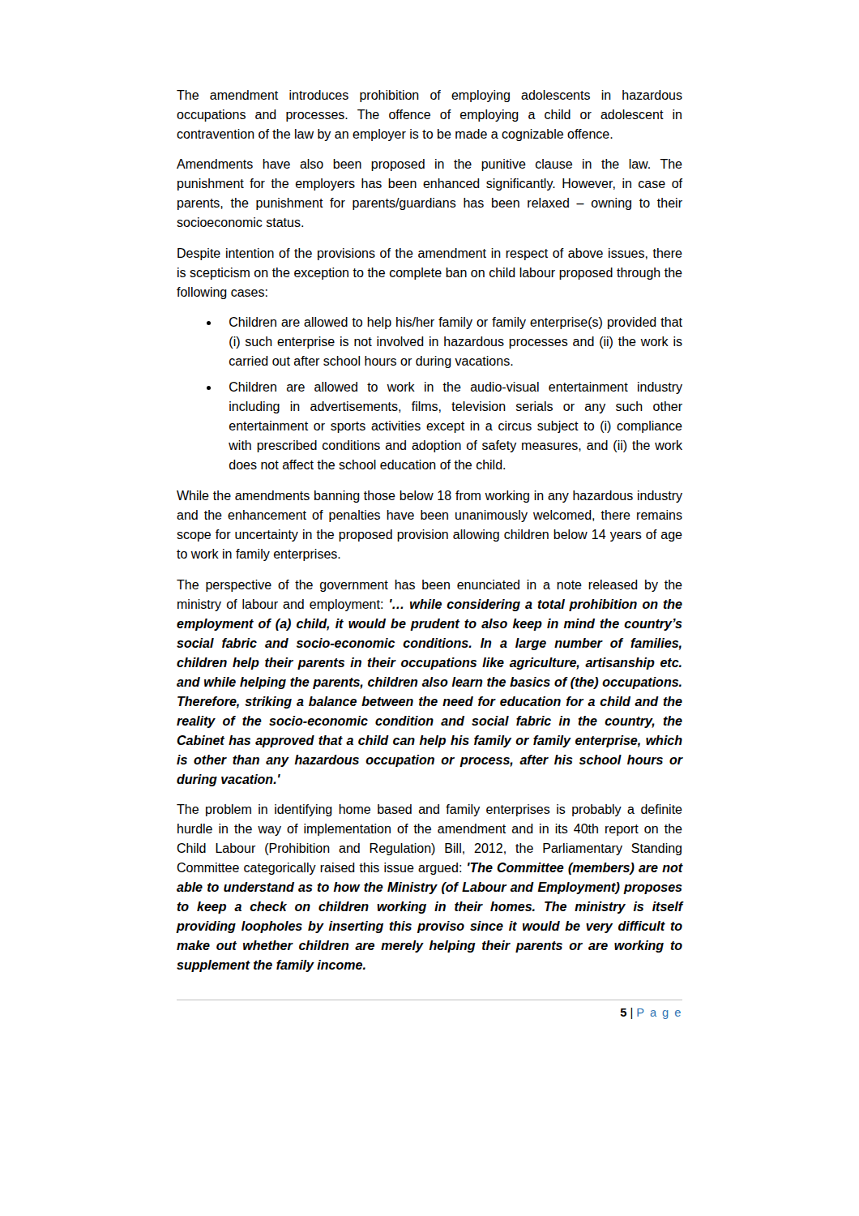The amendment introduces prohibition of employing adolescents in hazardous occupations and processes. The offence of employing a child or adolescent in contravention of the law by an employer is to be made a cognizable offence.
Amendments have also been proposed in the punitive clause in the law. The punishment for the employers has been enhanced significantly. However, in case of parents, the punishment for parents/guardians has been relaxed – owning to their socioeconomic status.
Despite intention of the provisions of the amendment in respect of above issues, there is scepticism on the exception to the complete ban on child labour proposed through the following cases:
Children are allowed to help his/her family or family enterprise(s) provided that (i) such enterprise is not involved in hazardous processes and (ii) the work is carried out after school hours or during vacations.
Children are allowed to work in the audio-visual entertainment industry including in advertisements, films, television serials or any such other entertainment or sports activities except in a circus subject to (i) compliance with prescribed conditions and adoption of safety measures, and (ii) the work does not affect the school education of the child.
While the amendments banning those below 18 from working in any hazardous industry and the enhancement of penalties have been unanimously welcomed, there remains scope for uncertainty in the proposed provision allowing children below 14 years of age to work in family enterprises.
The perspective of the government has been enunciated in a note released by the ministry of labour and employment: '… while considering a total prohibition on the employment of (a) child, it would be prudent to also keep in mind the country’s social fabric and socio-economic conditions. In a large number of families, children help their parents in their occupations like agriculture, artisanship etc. and while helping the parents, children also learn the basics of (the) occupations. Therefore, striking a balance between the need for education for a child and the reality of the socio-economic condition and social fabric in the country, the Cabinet has approved that a child can help his family or family enterprise, which is other than any hazardous occupation or process, after his school hours or during vacation.'
The problem in identifying home based and family enterprises is probably a definite hurdle in the way of implementation of the amendment and in its 40th report on the Child Labour (Prohibition and Regulation) Bill, 2012, the Parliamentary Standing Committee categorically raised this issue argued: 'The Committee (members) are not able to understand as to how the Ministry (of Labour and Employment) proposes to keep a check on children working in their homes. The ministry is itself providing loopholes by inserting this proviso since it would be very difficult to make out whether children are merely helping their parents or are working to supplement the family income.
5 | P a g e